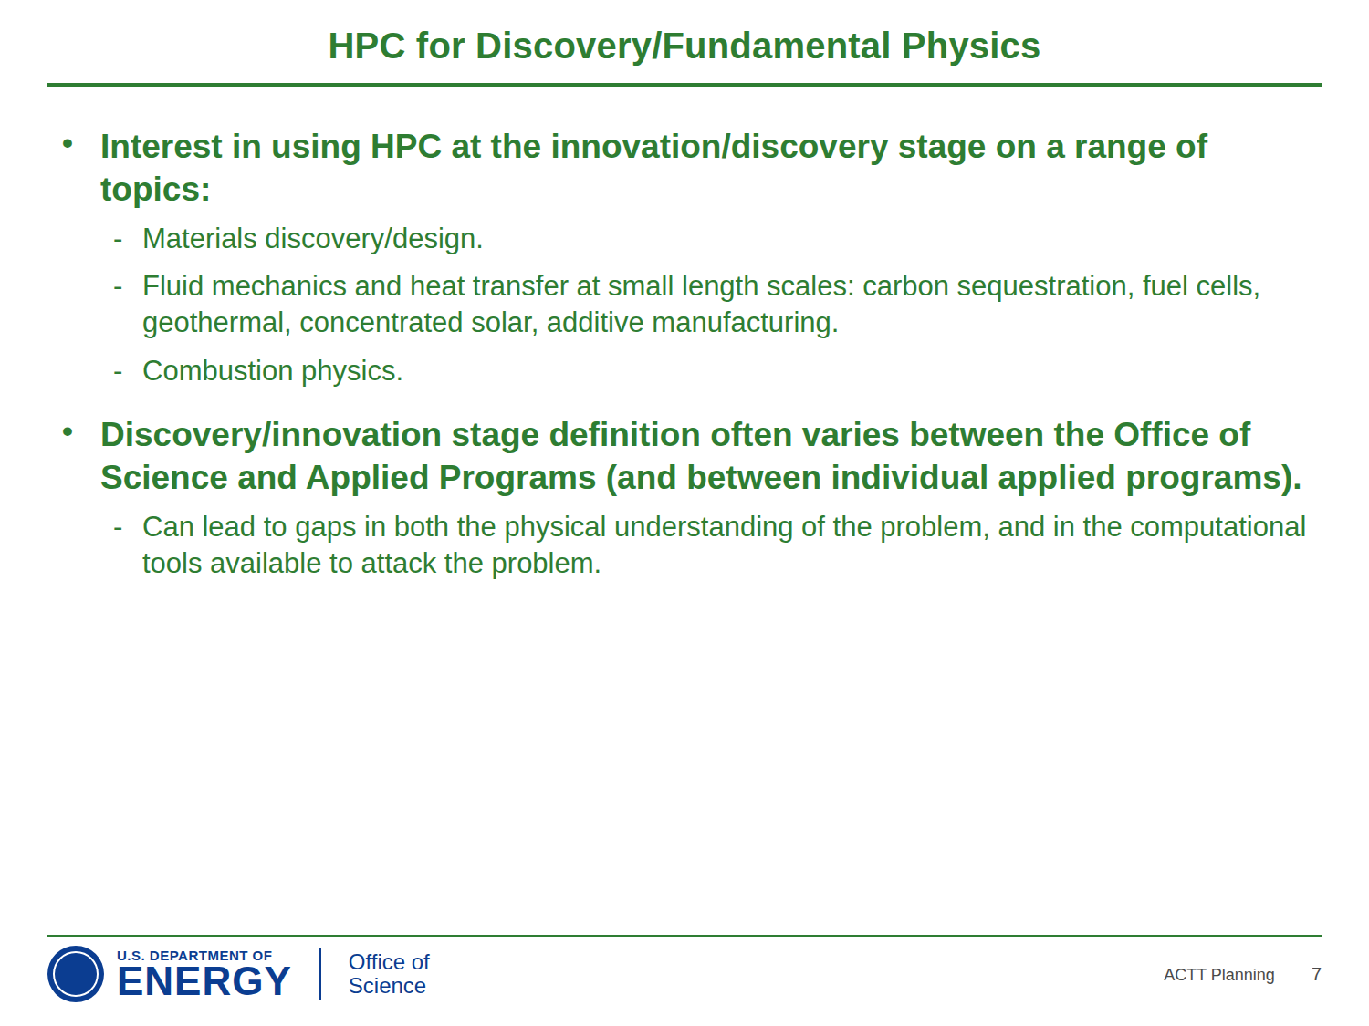HPC for Discovery/Fundamental Physics
Interest in using HPC at the innovation/discovery stage on a range of topics:
Materials discovery/design.
Fluid mechanics and heat transfer at small length scales: carbon sequestration, fuel cells, geothermal, concentrated solar, additive manufacturing.
Combustion physics.
Discovery/innovation stage definition often varies between the Office of Science and Applied Programs (and between individual applied programs).
Can lead to gaps in both the physical understanding of the problem, and in the computational tools available to attack the problem.
U.S. DEPARTMENT OF
ENERGY
Office of
Science
ACTT Planning 7